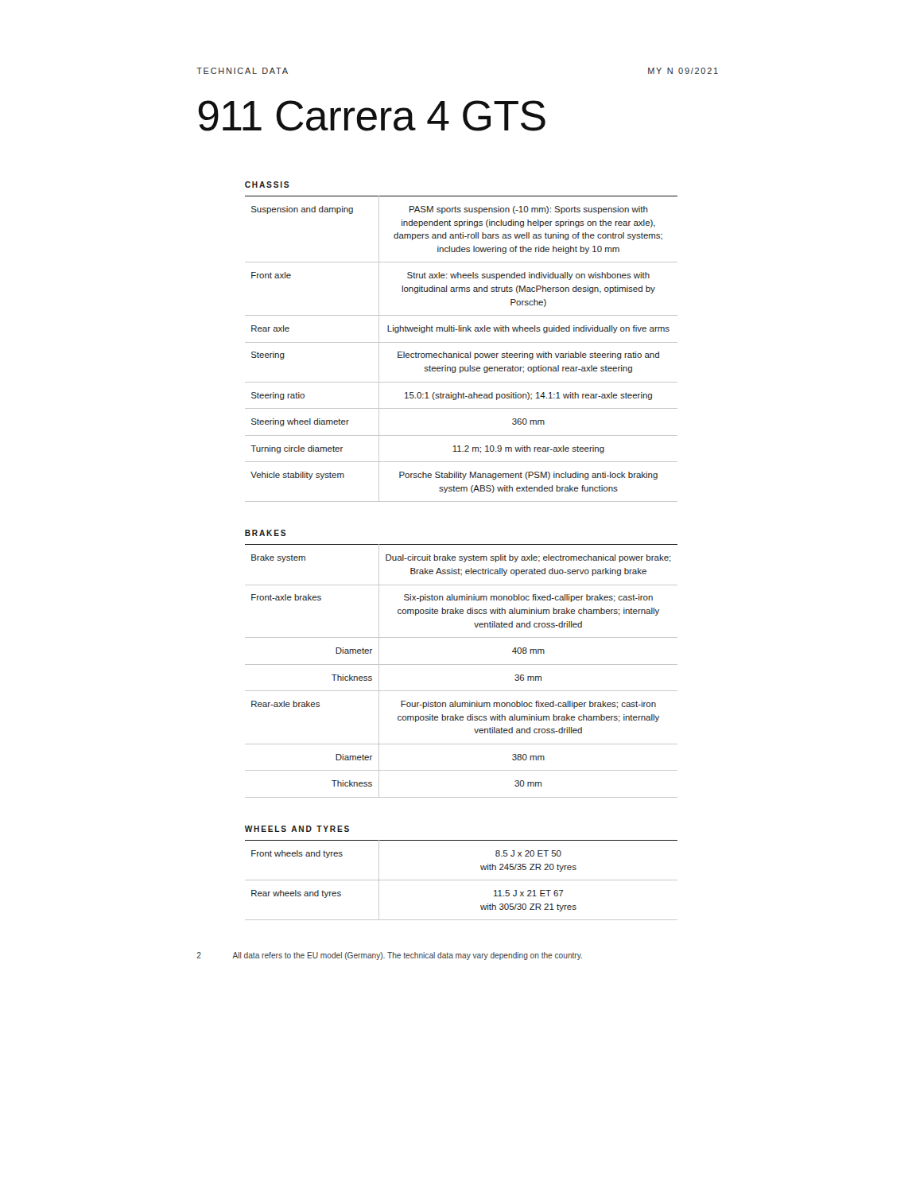Technical Data
MY N 09/2021
911 Carrera 4 GTS
Chassis
| Suspension and damping | PASM sports suspension (-10 mm): Sports suspension with independent springs (including helper springs on the rear axle), dampers and anti-roll bars as well as tuning of the control systems; includes lowering of the ride height by 10 mm |
| Front axle | Strut axle: wheels suspended individually on wishbones with longitudinal arms and struts (MacPherson design, optimised by Porsche) |
| Rear axle | Lightweight multi-link axle with wheels guided individually on five arms |
| Steering | Electromechanical power steering with variable steering ratio and steering pulse generator; optional rear-axle steering |
| Steering ratio | 15.0:1 (straight-ahead position); 14.1:1 with rear-axle steering |
| Steering wheel diameter | 360 mm |
| Turning circle diameter | 11.2 m; 10.9 m with rear-axle steering |
| Vehicle stability system | Porsche Stability Management (PSM) including anti-lock braking system (ABS) with extended brake functions |
Brakes
| Brake system | Dual-circuit brake system split by axle; electromechanical power brake; Brake Assist; electrically operated duo-servo parking brake |
| Front-axle brakes | Six-piston aluminium monobloc fixed-calliper brakes; cast-iron composite brake discs with aluminium brake chambers; internally ventilated and cross-drilled |
| Diameter | 408 mm |
| Thickness | 36 mm |
| Rear-axle brakes | Four-piston aluminium monobloc fixed-calliper brakes; cast-iron composite brake discs with aluminium brake chambers; internally ventilated and cross-drilled |
| Diameter | 380 mm |
| Thickness | 30 mm |
Wheels and tyres
| Front wheels and tyres | 8.5 J x 20 ET 50 with 245/35 ZR 20 tyres |
| Rear wheels and tyres | 11.5 J x 21 ET 67 with 305/30 ZR 21 tyres |
2
All data refers to the EU model (Germany). The technical data may vary depending on the country.